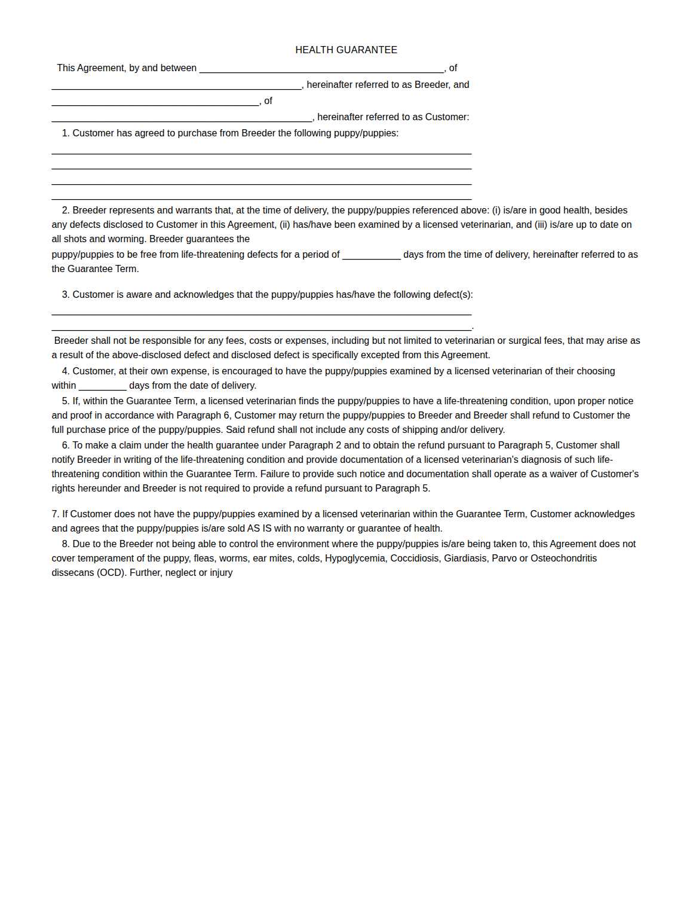HEALTH GUARANTEE
This Agreement, by and between ______________________________________________, of
_______________________________________________, hereinafter referred to as Breeder, and
_______________________________________, of
_________________________________________________, hereinafter referred to as Customer:
1. Customer has agreed to purchase from Breeder the following puppy/puppies:
_______________________________________________________________________________
_______________________________________________________________________________
_______________________________________________________________________________
_______________________________________________________________________________
2. Breeder represents and warrants that, at the time of delivery, the puppy/puppies referenced above: (i) is/are in good health, besides any defects disclosed to Customer in this Agreement, (ii) has/have been examined by a licensed veterinarian, and (iii) is/are up to date on all shots and worming. Breeder guarantees the
puppy/puppies to be free from life-threatening defects for a period of ___________ days from the time of delivery, hereinafter referred to as the Guarantee Term.
3. Customer is aware and acknowledges that the puppy/puppies has/have the following defect(s):
_______________________________________________________________________________
_______________________________________________________________________________.
Breeder shall not be responsible for any fees, costs or expenses, including but not limited to veterinarian or surgical fees, that may arise as a result of the above-disclosed defect and disclosed defect is specifically excepted from this Agreement.
4. Customer, at their own expense, is encouraged to have the puppy/puppies examined by a licensed veterinarian of their choosing within _________ days from the date of delivery.
5. If, within the Guarantee Term, a licensed veterinarian finds the puppy/puppies to have a life-threatening condition, upon proper notice and proof in accordance with Paragraph 6, Customer may return the puppy/puppies to Breeder and Breeder shall refund to Customer the full purchase price of the puppy/puppies. Said refund shall not include any costs of shipping and/or delivery.
6. To make a claim under the health guarantee under Paragraph 2 and to obtain the refund pursuant to Paragraph 5, Customer shall notify Breeder in writing of the life-threatening condition and provide documentation of a licensed veterinarian's diagnosis of such life-threatening condition within the Guarantee Term. Failure to provide such notice and documentation shall operate as a waiver of Customer's rights hereunder and Breeder is not required to provide a refund pursuant to Paragraph 5.
7. If Customer does not have the puppy/puppies examined by a licensed veterinarian within the Guarantee Term, Customer acknowledges and agrees that the puppy/puppies is/are sold AS IS with no warranty or guarantee of health.
8. Due to the Breeder not being able to control the environment where the puppy/puppies is/are being taken to, this Agreement does not cover temperament of the puppy, fleas, worms, ear mites, colds, Hypoglycemia, Coccidiosis, Giardiasis, Parvo or Osteochondritis dissecans (OCD). Further, neglect or injury